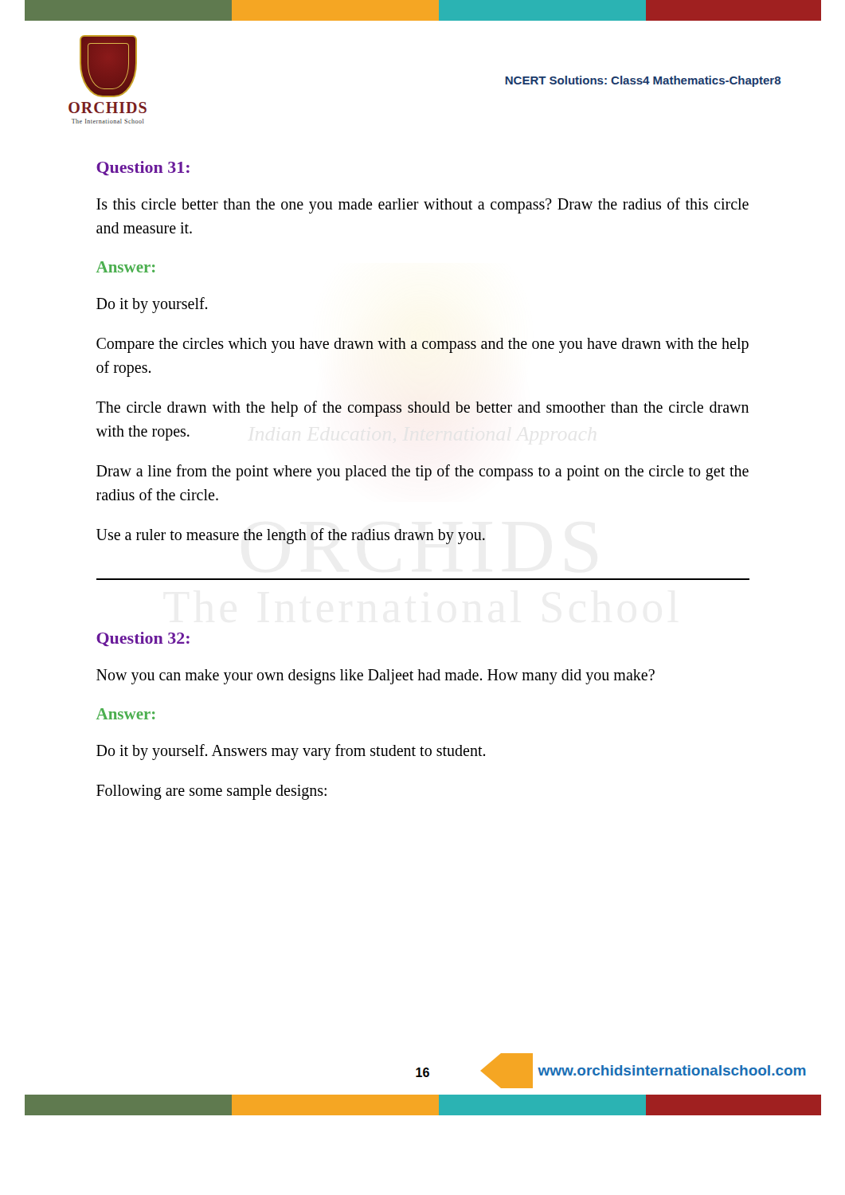ORCHIDS
The International School
NCERT Solutions: Class4 Mathematics-Chapter8
Indian Education, International Approach
ORCHIDS
The International School
Question 31:
Is this circle better than the one you made earlier without a compass? Draw the radius of this circle and measure it.
Answer:
Do it by yourself.
Compare the circles which you have drawn with a compass and the one you have drawn with the help of ropes.
The circle drawn with the help of the compass should be better and smoother than the circle drawn with the ropes.
Draw a line from the point where you placed the tip of the compass to a point on the circle to get the radius of the circle.
Use a ruler to measure the length of the radius drawn by you.
Question 32:
Now you can make your own designs like Daljeet had made. How many did you make?
Answer:
Do it by yourself. Answers may vary from student to student.
Following are some sample designs:
16
www.orchidsinternationalschool.com